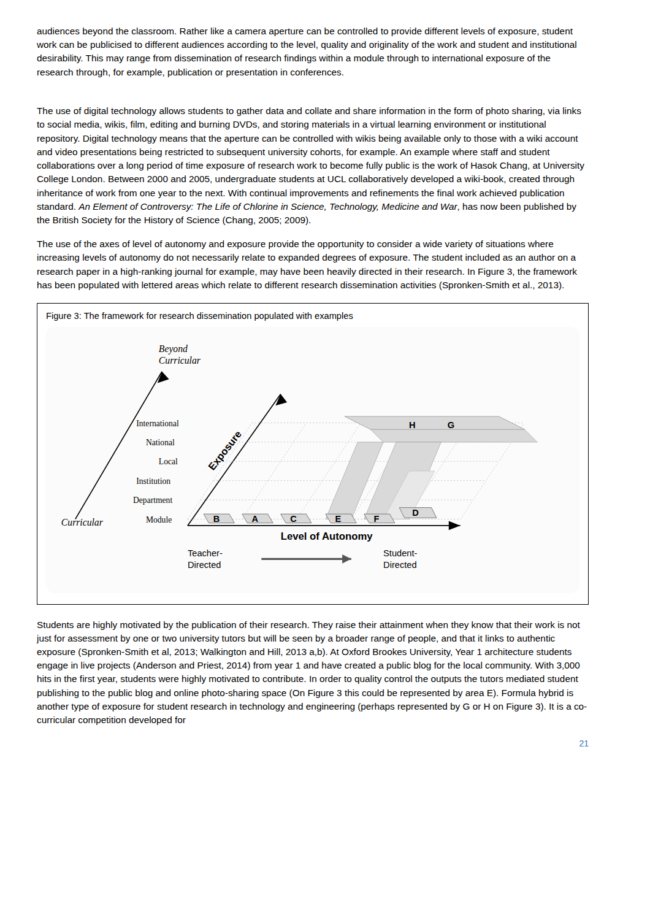audiences beyond the classroom. Rather like a camera aperture can be controlled to provide different levels of exposure, student work can be publicised to different audiences according to the level, quality and originality of the work and student and institutional desirability. This may range from dissemination of research findings within a module through to international exposure of the research through, for example, publication or presentation in conferences.
The use of digital technology allows students to gather data and collate and share information in the form of photo sharing, via links to social media, wikis, film, editing and burning DVDs, and storing materials in a virtual learning environment or institutional repository. Digital technology means that the aperture can be controlled with wikis being available only to those with a wiki account and video presentations being restricted to subsequent university cohorts, for example. An example where staff and student collaborations over a long period of time exposure of research work to become fully public is the work of Hasok Chang, at University College London. Between 2000 and 2005, undergraduate students at UCL collaboratively developed a wiki-book, created through inheritance of work from one year to the next. With continual improvements and refinements the final work achieved publication standard. An Element of Controversy: The Life of Chlorine in Science, Technology, Medicine and War, has now been published by the British Society for the History of Science (Chang, 2005; 2009).
The use of the axes of level of autonomy and exposure provide the opportunity to consider a wide variety of situations where increasing levels of autonomy do not necessarily relate to expanded degrees of exposure. The student included as an author on a research paper in a high-ranking journal for example, may have been heavily directed in their research. In Figure 3, the framework has been populated with lettered areas which relate to different research dissemination activities (Spronken-Smith et al., 2013).
Figure 3: The framework for research dissemination populated with examples
Curricular Beyond Curricular Exposure Level of Autonomy Module Department Institution Local National International B A C E F D H G Teacher- Directed Student- Directed
Students are highly motivated by the publication of their research. They raise their attainment when they know that their work is not just for assessment by one or two university tutors but will be seen by a broader range of people, and that it links to authentic exposure (Spronken-Smith et al, 2013; Walkington and Hill, 2013 a,b). At Oxford Brookes University, Year 1 architecture students engage in live projects (Anderson and Priest, 2014) from year 1 and have created a public blog for the local community. With 3,000 hits in the first year, students were highly motivated to contribute. In order to quality control the outputs the tutors mediated student publishing to the public blog and online photo-sharing space (On Figure 3 this could be represented by area E). Formula hybrid is another type of exposure for student research in technology and engineering (perhaps represented by G or H on Figure 3). It is a co-curricular competition developed for
21